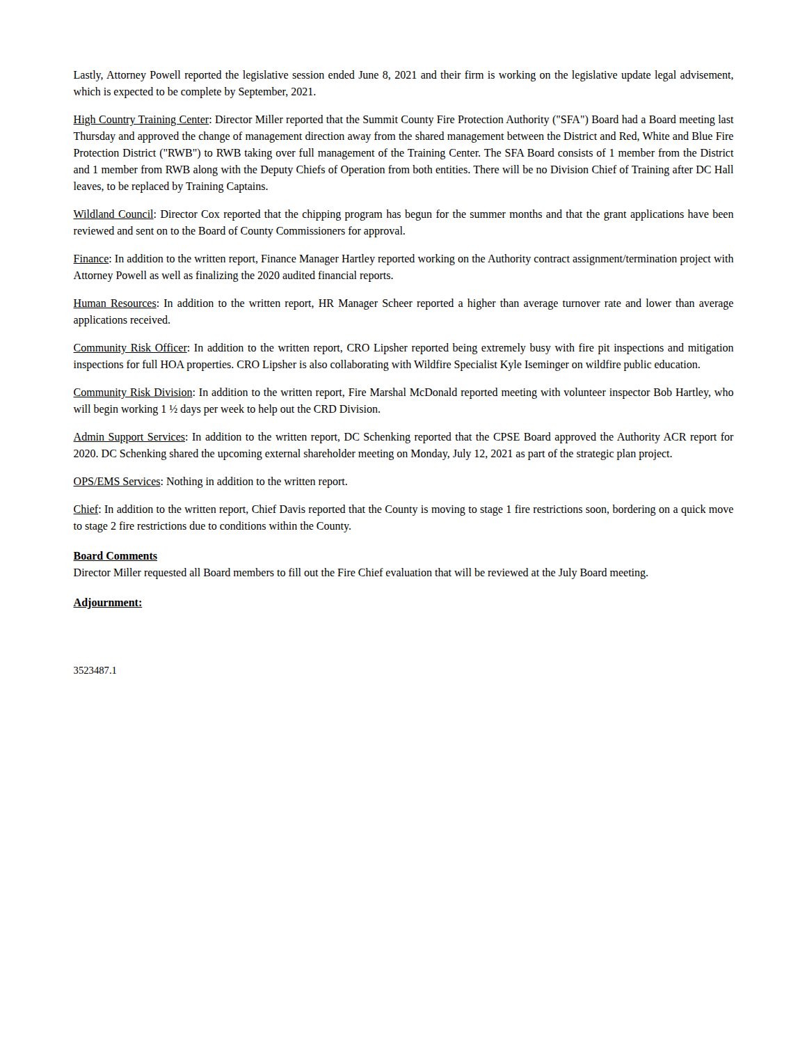Lastly, Attorney Powell reported the legislative session ended June 8, 2021 and their firm is working on the legislative update legal advisement, which is expected to be complete by September, 2021.
High Country Training Center: Director Miller reported that the Summit County Fire Protection Authority ("SFA") Board had a Board meeting last Thursday and approved the change of management direction away from the shared management between the District and Red, White and Blue Fire Protection District ("RWB") to RWB taking over full management of the Training Center. The SFA Board consists of 1 member from the District and 1 member from RWB along with the Deputy Chiefs of Operation from both entities. There will be no Division Chief of Training after DC Hall leaves, to be replaced by Training Captains.
Wildland Council: Director Cox reported that the chipping program has begun for the summer months and that the grant applications have been reviewed and sent on to the Board of County Commissioners for approval.
Finance: In addition to the written report, Finance Manager Hartley reported working on the Authority contract assignment/termination project with Attorney Powell as well as finalizing the 2020 audited financial reports.
Human Resources: In addition to the written report, HR Manager Scheer reported a higher than average turnover rate and lower than average applications received.
Community Risk Officer: In addition to the written report, CRO Lipsher reported being extremely busy with fire pit inspections and mitigation inspections for full HOA properties. CRO Lipsher is also collaborating with Wildfire Specialist Kyle Iseminger on wildfire public education.
Community Risk Division: In addition to the written report, Fire Marshal McDonald reported meeting with volunteer inspector Bob Hartley, who will begin working 1 ½ days per week to help out the CRD Division.
Admin Support Services: In addition to the written report, DC Schenking reported that the CPSE Board approved the Authority ACR report for 2020. DC Schenking shared the upcoming external shareholder meeting on Monday, July 12, 2021 as part of the strategic plan project.
OPS/EMS Services: Nothing in addition to the written report.
Chief: In addition to the written report, Chief Davis reported that the County is moving to stage 1 fire restrictions soon, bordering on a quick move to stage 2 fire restrictions due to conditions within the County.
Board Comments
Director Miller requested all Board members to fill out the Fire Chief evaluation that will be reviewed at the July Board meeting.
Adjournment:
3523487.1